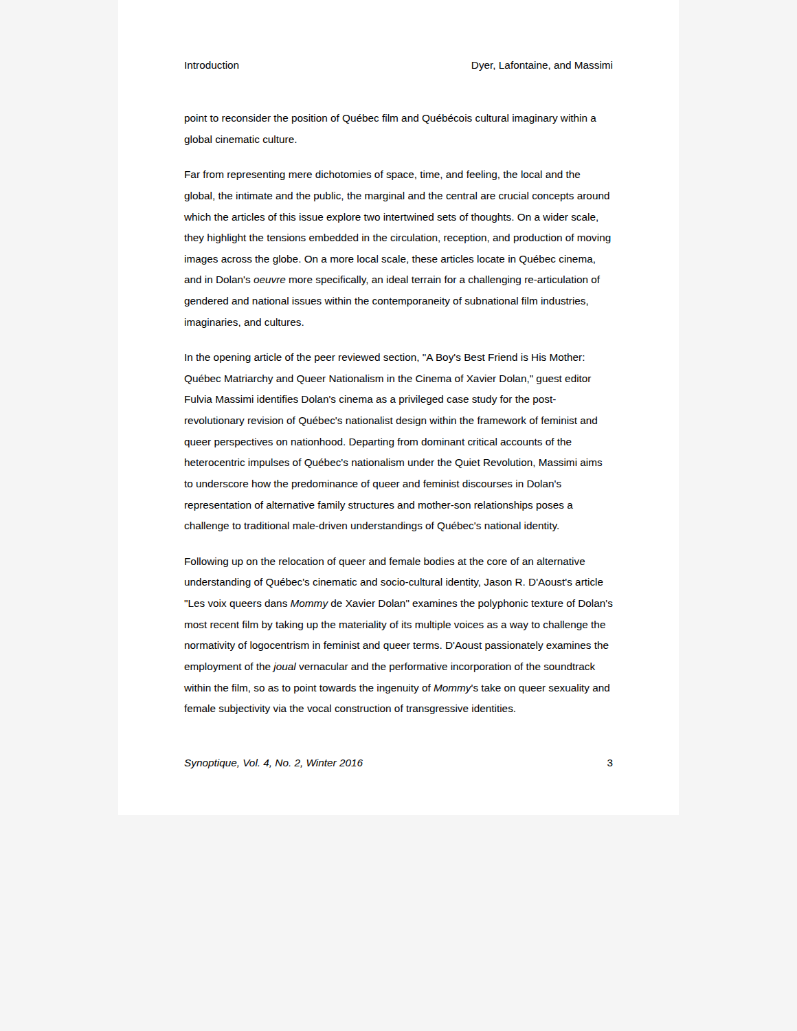Introduction Dyer, Lafontaine, and Massimi
point to reconsider the position of Québec film and Québécois cultural imaginary within a global cinematic culture.
Far from representing mere dichotomies of space, time, and feeling, the local and the global, the intimate and the public, the marginal and the central are crucial concepts around which the articles of this issue explore two intertwined sets of thoughts. On a wider scale, they highlight the tensions embedded in the circulation, reception, and production of moving images across the globe. On a more local scale, these articles locate in Québec cinema, and in Dolan's oeuvre more specifically, an ideal terrain for a challenging re-articulation of gendered and national issues within the contemporaneity of subnational film industries, imaginaries, and cultures.
In the opening article of the peer reviewed section, "A Boy's Best Friend is His Mother: Québec Matriarchy and Queer Nationalism in the Cinema of Xavier Dolan," guest editor Fulvia Massimi identifies Dolan's cinema as a privileged case study for the post-revolutionary revision of Québec's nationalist design within the framework of feminist and queer perspectives on nationhood. Departing from dominant critical accounts of the heterocentric impulses of Québec's nationalism under the Quiet Revolution, Massimi aims to underscore how the predominance of queer and feminist discourses in Dolan's representation of alternative family structures and mother-son relationships poses a challenge to traditional male-driven understandings of Québec's national identity.
Following up on the relocation of queer and female bodies at the core of an alternative understanding of Québec's cinematic and socio-cultural identity, Jason R. D'Aoust's article "Les voix queers dans Mommy de Xavier Dolan" examines the polyphonic texture of Dolan's most recent film by taking up the materiality of its multiple voices as a way to challenge the normativity of logocentrism in feminist and queer terms. D'Aoust passionately examines the employment of the joual vernacular and the performative incorporation of the soundtrack within the film, so as to point towards the ingenuity of Mommy's take on queer sexuality and female subjectivity via the vocal construction of transgressive identities.
Synoptique, Vol. 4, No. 2, Winter 2016 3